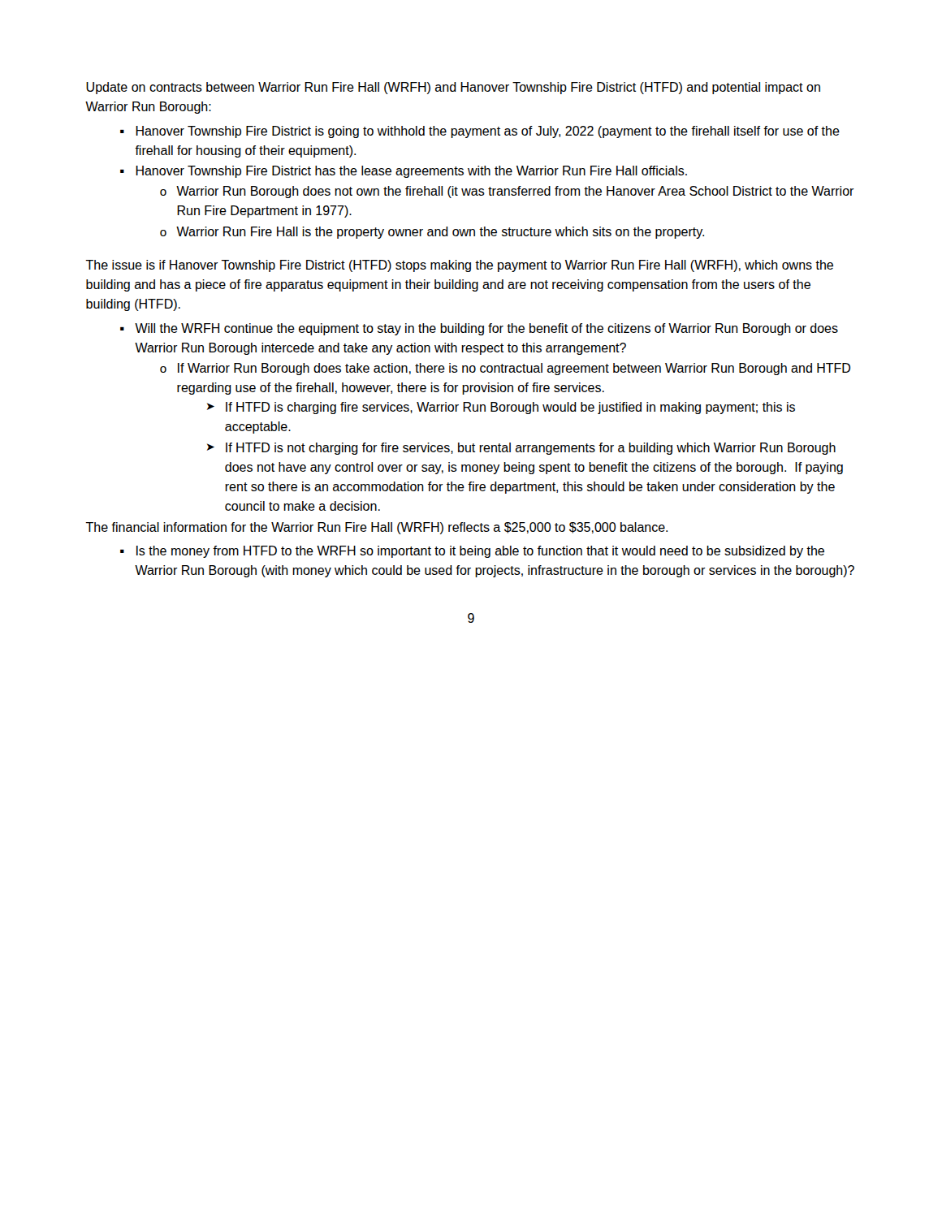Update on contracts between Warrior Run Fire Hall (WRFH) and Hanover Township Fire District (HTFD) and potential impact on Warrior Run Borough:
Hanover Township Fire District is going to withhold the payment as of July, 2022 (payment to the firehall itself for use of the firehall for housing of their equipment).
Hanover Township Fire District has the lease agreements with the Warrior Run Fire Hall officials.
Warrior Run Borough does not own the firehall (it was transferred from the Hanover Area School District to the Warrior Run Fire Department in 1977).
Warrior Run Fire Hall is the property owner and own the structure which sits on the property.
The issue is if Hanover Township Fire District (HTFD) stops making the payment to Warrior Run Fire Hall (WRFH), which owns the building and has a piece of fire apparatus equipment in their building and are not receiving compensation from the users of the building (HTFD).
Will the WRFH continue the equipment to stay in the building for the benefit of the citizens of Warrior Run Borough or does Warrior Run Borough intercede and take any action with respect to this arrangement?
If Warrior Run Borough does take action, there is no contractual agreement between Warrior Run Borough and HTFD regarding use of the firehall, however, there is for provision of fire services.
If HTFD is charging fire services, Warrior Run Borough would be justified in making payment; this is acceptable.
If HTFD is not charging for fire services, but rental arrangements for a building which Warrior Run Borough does not have any control over or say, is money being spent to benefit the citizens of the borough. If paying rent so there is an accommodation for the fire department, this should be taken under consideration by the council to make a decision.
The financial information for the Warrior Run Fire Hall (WRFH) reflects a $25,000 to $35,000 balance.
Is the money from HTFD to the WRFH so important to it being able to function that it would need to be subsidized by the Warrior Run Borough (with money which could be used for projects, infrastructure in the borough or services in the borough)?
9